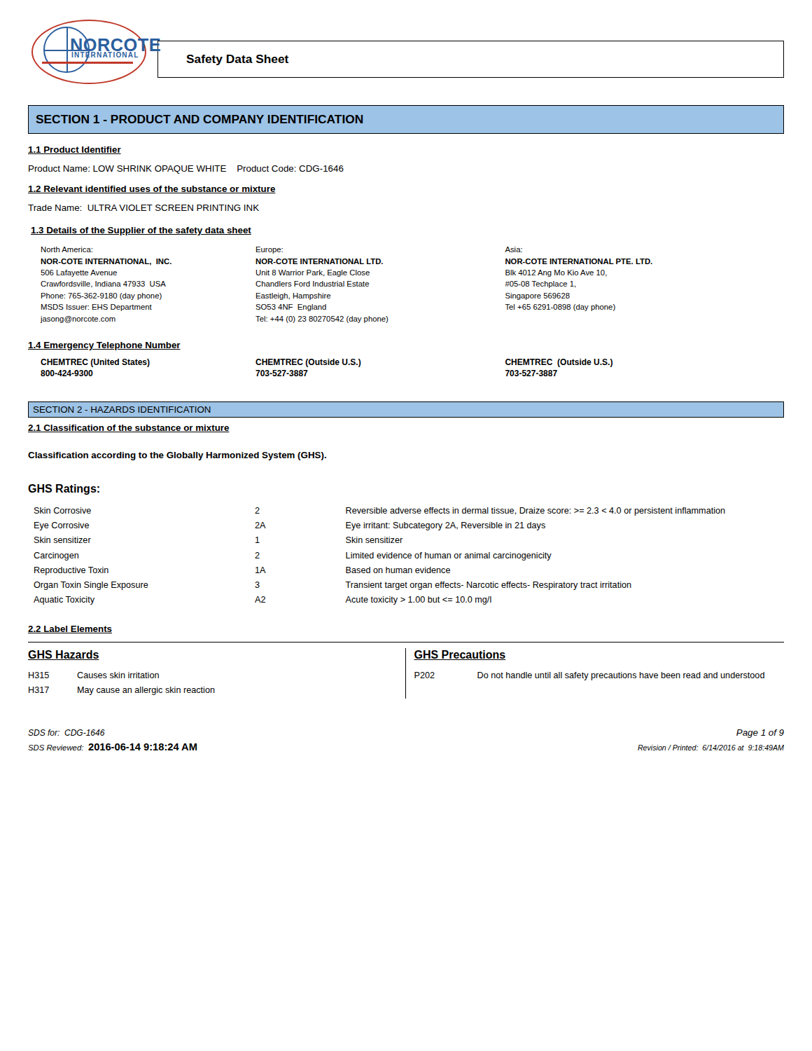NORCOTE
INTERNATIONAL
Safety Data Sheet
SECTION 1 - PRODUCT AND COMPANY IDENTIFICATION
1.1 Product Identifier
Product Name: LOW SHRINK OPAQUE WHITE Product Code: CDG-1646
1.2 Relevant identified uses of the substance or mixture
Trade Name: ULTRA VIOLET SCREEN PRINTING INK
1.3 Details of the Supplier of the safety data sheet
| North America: NOR-COTE INTERNATIONAL, INC. 506 Lafayette Avenue Crawfordsville, Indiana 47933 USA Phone: 765-362-9180 (day phone) MSDS Issuer: EHS Department jasong@norcote.com | Europe: NOR-COTE INTERNATIONAL LTD. Unit 8 Warrior Park, Eagle Close Chandlers Ford Industrial Estate Eastleigh, Hampshire SO53 4NF England Tel: +44 (0) 23 80270542 (day phone) | Asia: NOR-COTE INTERNATIONAL PTE. LTD. Blk 4012 Ang Mo Kio Ave 10, #05-08 Techplace 1, Singapore 569628 Tel +65 6291-0898 (day phone) |
1.4 Emergency Telephone Number
| CHEMTREC (United States) 800-424-9300 | CHEMTREC (Outside U.S.) 703-527-3887 | CHEMTREC (Outside U.S.) 703-527-3887 |
SECTION 2 - HAZARDS IDENTIFICATION
2.1 Classification of the substance or mixture
Classification according to the Globally Harmonized System (GHS).
GHS Ratings:
| Skin Corrosive | 2 | Reversible adverse effects in dermal tissue, Draize score: >= 2.3 < 4.0 or persistent inflammation |
| Eye Corrosive | 2A | Eye irritant: Subcategory 2A, Reversible in 21 days |
| Skin sensitizer | 1 | Skin sensitizer |
| Carcinogen | 2 | Limited evidence of human or animal carcinogenicity |
| Reproductive Toxin | 1A | Based on human evidence |
| Organ Toxin Single Exposure | 3 | Transient target organ effects- Narcotic effects- Respiratory tract irritation |
| Aquatic Toxicity | A2 | Acute toxicity > 1.00 but <= 10.0 mg/l |
2.2 Label Elements
GHS Hazards
H315
Causes skin irritation
H317
May cause an allergic skin reaction
GHS Precautions
P202
Do not handle until all safety precautions have been read and understood
SDS for: CDG-1646 Page 1 of 9
SDS Reviewed: 2016-06-14 9:18:24 AM Revision / Printed: 6/14/2016 at 9:18:49AM